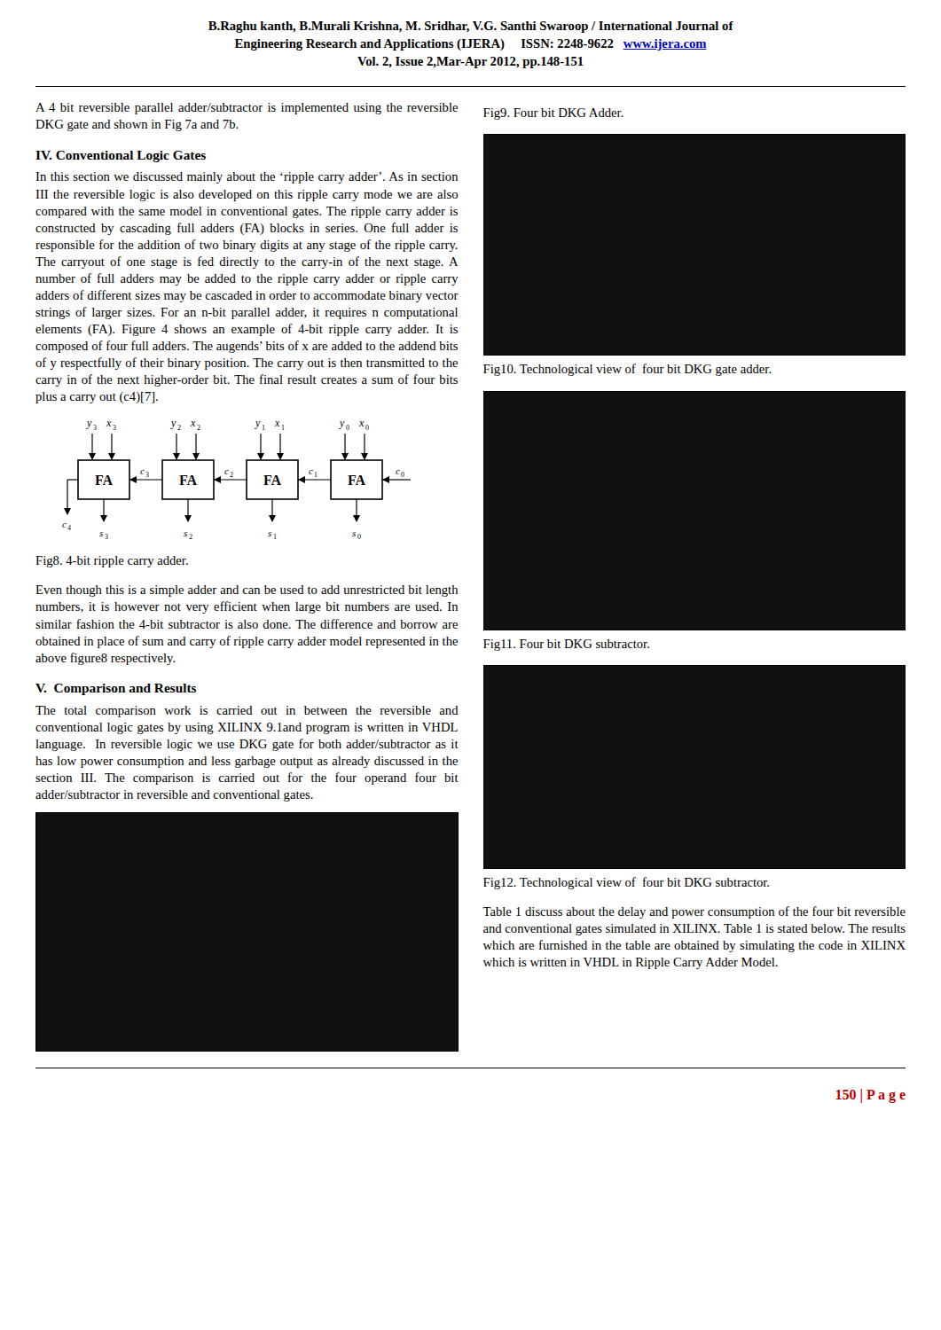B.Raghu kanth, B.Murali Krishna, M. Sridhar, V.G. Santhi Swaroop / International Journal of Engineering Research and Applications (IJERA) ISSN: 2248-9622 www.ijera.com Vol. 2, Issue 2,Mar-Apr 2012, pp.148-151
A 4 bit reversible parallel adder/subtractor is implemented using the reversible DKG gate and shown in Fig 7a and 7b.
IV. Conventional Logic Gates
In this section we discussed mainly about the ‘ripple carry adder’. As in section III the reversible logic is also developed on this ripple carry mode we are also compared with the same model in conventional gates. The ripple carry adder is constructed by cascading full adders (FA) blocks in series. One full adder is responsible for the addition of two binary digits at any stage of the ripple carry. The carryout of one stage is fed directly to the carry-in of the next stage. A number of full adders may be added to the ripple carry adder or ripple carry adders of different sizes may be cascaded in order to accommodate binary vector strings of larger sizes. For an n-bit parallel adder, it requires n computational elements (FA). Figure 4 shows an example of 4-bit ripple carry adder. It is composed of four full adders. The augends’ bits of x are added to the addend bits of y respectfully of their binary position. The carry out is then transmitted to the carry in of the next higher-order bit. The final result creates a sum of four bits plus a carry out (c4)[7].
y 3 x 3 y 2 x 2 y 1 x 1 y 0 x 0 FA FA FA FA c 3 c 2 c 1 c 0 c 4 s 3 s 2 s 1 s 0
Fig8. 4-bit ripple carry adder.
Even though this is a simple adder and can be used to add unrestricted bit length numbers, it is however not very efficient when large bit numbers are used. In similar fashion the 4-bit subtractor is also done. The difference and borrow are obtained in place of sum and carry of ripple carry adder model represented in the above figure8 respectively.
V. Comparison and Results
The total comparison work is carried out in between the reversible and conventional logic gates by using XILINX 9.1and program is written in VHDL language. In reversible logic we use DKG gate for both adder/subtractor as it has low power consumption and less garbage output as already discussed in the section III. The comparison is carried out for the four operand four bit adder/subtractor in reversible and conventional gates.
Fig9. Four bit DKG Adder.
Fig10. Technological view of four bit DKG gate adder.
Fig11. Four bit DKG subtractor.
Fig12. Technological view of four bit DKG subtractor.
Table 1 discuss about the delay and power consumption of the four bit reversible and conventional gates simulated in XILINX. Table 1 is stated below. The results which are furnished in the table are obtained by simulating the code in XILINX which is written in VHDL in Ripple Carry Adder Model.
150 | P a g e